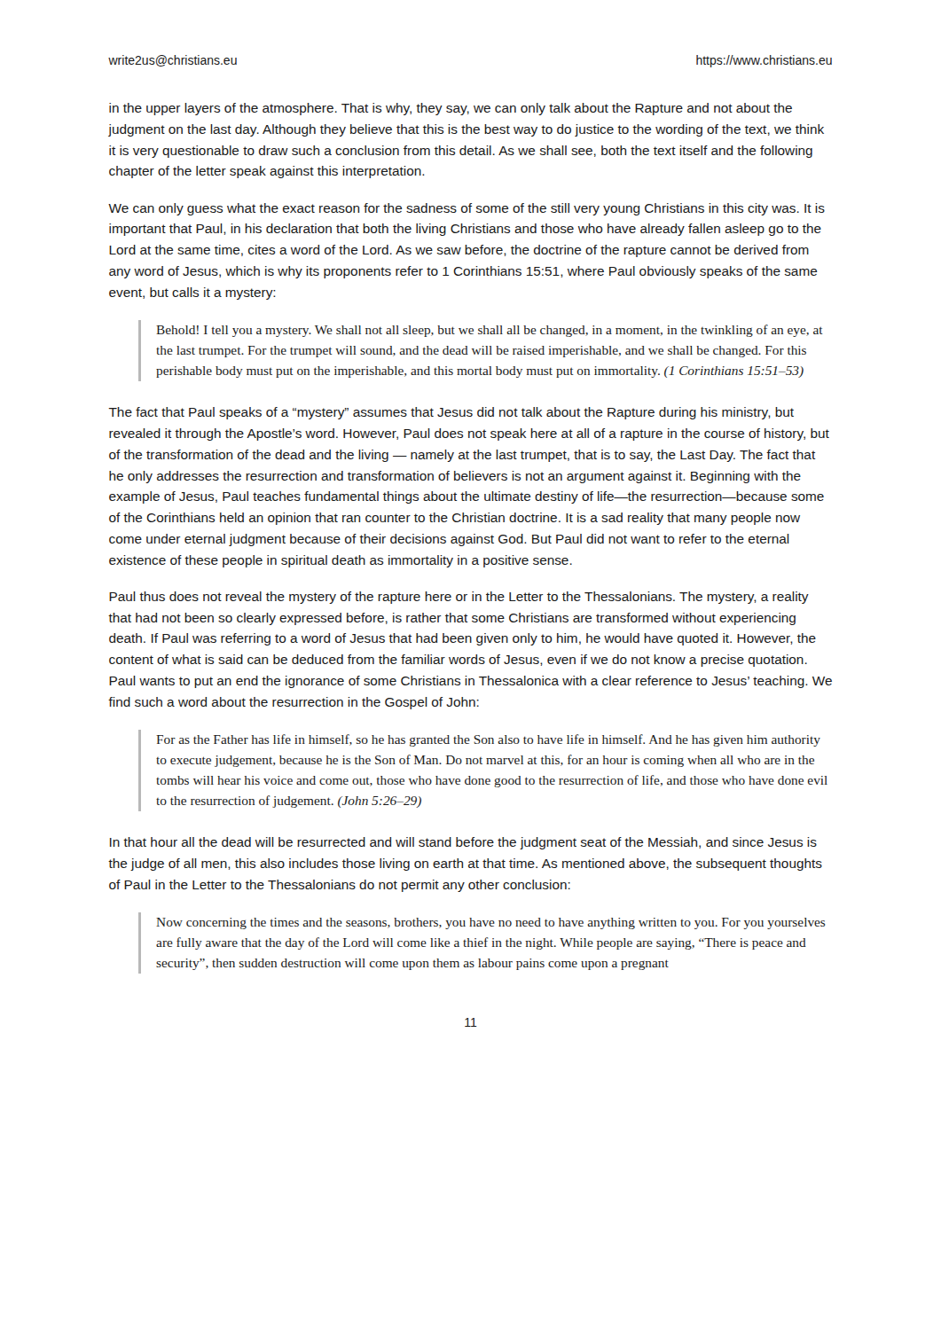write2us@christians.eu https://www.christians.eu
in the upper layers of the atmosphere. That is why, they say, we can only talk about the Rapture and not about the judgment on the last day. Although they believe that this is the best way to do justice to the wording of the text, we think it is very questionable to draw such a conclusion from this detail. As we shall see, both the text itself and the following chapter of the letter speak against this interpretation.
We can only guess what the exact reason for the sadness of some of the still very young Christians in this city was. It is important that Paul, in his declaration that both the living Christians and those who have already fallen asleep go to the Lord at the same time, cites a word of the Lord. As we saw before, the doctrine of the rapture cannot be derived from any word of Jesus, which is why its proponents refer to 1 Corinthians 15:51, where Paul obviously speaks of the same event, but calls it a mystery:
Behold! I tell you a mystery. We shall not all sleep, but we shall all be changed, in a moment, in the twinkling of an eye, at the last trumpet. For the trumpet will sound, and the dead will be raised imperishable, and we shall be changed. For this perishable body must put on the imperishable, and this mortal body must put on immortality. (1 Corinthians 15:51–53)
The fact that Paul speaks of a “mystery” assumes that Jesus did not talk about the Rapture during his ministry, but revealed it through the Apostle’s word. However, Paul does not speak here at all of a rapture in the course of history, but of the transformation of the dead and the living — namely at the last trumpet, that is to say, the Last Day. The fact that he only addresses the resurrection and transformation of believers is not an argument against it. Beginning with the example of Jesus, Paul teaches fundamental things about the ultimate destiny of life—the resurrection—because some of the Corinthians held an opinion that ran counter to the Christian doctrine. It is a sad reality that many people now come under eternal judgment because of their decisions against God. But Paul did not want to refer to the eternal existence of these people in spiritual death as immortality in a positive sense.
Paul thus does not reveal the mystery of the rapture here or in the Letter to the Thessalonians. The mystery, a reality that had not been so clearly expressed before, is rather that some Christians are transformed without experiencing death. If Paul was referring to a word of Jesus that had been given only to him, he would have quoted it. However, the content of what is said can be deduced from the familiar words of Jesus, even if we do not know a precise quotation. Paul wants to put an end the ignorance of some Christians in Thessalonica with a clear reference to Jesus’ teaching. We find such a word about the resurrection in the Gospel of John:
For as the Father has life in himself, so he has granted the Son also to have life in himself. And he has given him authority to execute judgement, because he is the Son of Man. Do not marvel at this, for an hour is coming when all who are in the tombs will hear his voice and come out, those who have done good to the resurrection of life, and those who have done evil to the resurrection of judgement. (John 5:26–29)
In that hour all the dead will be resurrected and will stand before the judgment seat of the Messiah, and since Jesus is the judge of all men, this also includes those living on earth at that time. As mentioned above, the subsequent thoughts of Paul in the Letter to the Thessalonians do not permit any other conclusion:
Now concerning the times and the seasons, brothers, you have no need to have anything written to you. For you yourselves are fully aware that the day of the Lord will come like a thief in the night. While people are saying, “There is peace and security”, then sudden destruction will come upon them as labour pains come upon a pregnant
11